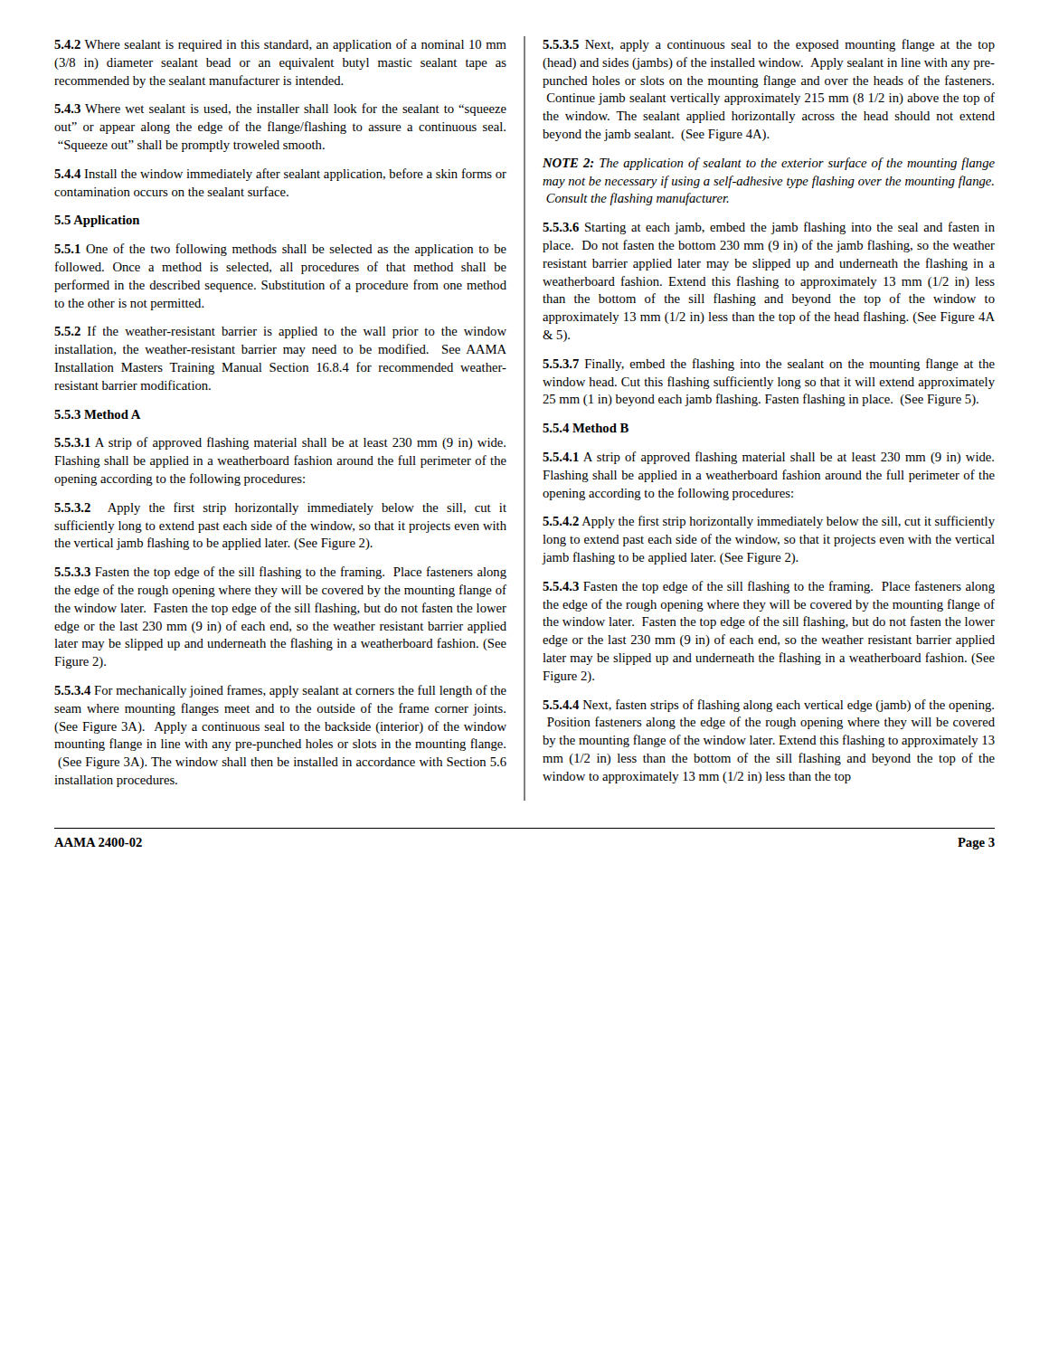5.4.2 Where sealant is required in this standard, an application of a nominal 10 mm (3/8 in) diameter sealant bead or an equivalent butyl mastic sealant tape as recommended by the sealant manufacturer is intended.
5.4.3 Where wet sealant is used, the installer shall look for the sealant to “squeeze out” or appear along the edge of the flange/flashing to assure a continuous seal. “Squeeze out” shall be promptly troweled smooth.
5.4.4 Install the window immediately after sealant application, before a skin forms or contamination occurs on the sealant surface.
5.5 Application
5.5.1 One of the two following methods shall be selected as the application to be followed. Once a method is selected, all procedures of that method shall be performed in the described sequence. Substitution of a procedure from one method to the other is not permitted.
5.5.2 If the weather-resistant barrier is applied to the wall prior to the window installation, the weather-resistant barrier may need to be modified. See AAMA Installation Masters Training Manual Section 16.8.4 for recommended weather-resistant barrier modification.
5.5.3 Method A
5.5.3.1 A strip of approved flashing material shall be at least 230 mm (9 in) wide. Flashing shall be applied in a weatherboard fashion around the full perimeter of the opening according to the following procedures:
5.5.3.2 Apply the first strip horizontally immediately below the sill, cut it sufficiently long to extend past each side of the window, so that it projects even with the vertical jamb flashing to be applied later. (See Figure 2).
5.5.3.3 Fasten the top edge of the sill flashing to the framing. Place fasteners along the edge of the rough opening where they will be covered by the mounting flange of the window later. Fasten the top edge of the sill flashing, but do not fasten the lower edge or the last 230 mm (9 in) of each end, so the weather resistant barrier applied later may be slipped up and underneath the flashing in a weatherboard fashion. (See Figure 2).
5.5.3.4 For mechanically joined frames, apply sealant at corners the full length of the seam where mounting flanges meet and to the outside of the frame corner joints. (See Figure 3A). Apply a continuous seal to the backside (interior) of the window mounting flange in line with any pre-punched holes or slots in the mounting flange. (See Figure 3A). The window shall then be installed in accordance with Section 5.6 installation procedures.
5.5.3.5 Next, apply a continuous seal to the exposed mounting flange at the top (head) and sides (jambs) of the installed window. Apply sealant in line with any pre-punched holes or slots on the mounting flange and over the heads of the fasteners. Continue jamb sealant vertically approximately 215 mm (8 1/2 in) above the top of the window. The sealant applied horizontally across the head should not extend beyond the jamb sealant. (See Figure 4A).
NOTE 2: The application of sealant to the exterior surface of the mounting flange may not be necessary if using a self-adhesive type flashing over the mounting flange. Consult the flashing manufacturer.
5.5.3.6 Starting at each jamb, embed the jamb flashing into the seal and fasten in place. Do not fasten the bottom 230 mm (9 in) of the jamb flashing, so the weather resistant barrier applied later may be slipped up and underneath the flashing in a weatherboard fashion. Extend this flashing to approximately 13 mm (1/2 in) less than the bottom of the sill flashing and beyond the top of the window to approximately 13 mm (1/2 in) less than the top of the head flashing. (See Figure 4A & 5).
5.5.3.7 Finally, embed the flashing into the sealant on the mounting flange at the window head. Cut this flashing sufficiently long so that it will extend approximately 25 mm (1 in) beyond each jamb flashing. Fasten flashing in place. (See Figure 5).
5.5.4 Method B
5.5.4.1 A strip of approved flashing material shall be at least 230 mm (9 in) wide. Flashing shall be applied in a weatherboard fashion around the full perimeter of the opening according to the following procedures:
5.5.4.2 Apply the first strip horizontally immediately below the sill, cut it sufficiently long to extend past each side of the window, so that it projects even with the vertical jamb flashing to be applied later. (See Figure 2).
5.5.4.3 Fasten the top edge of the sill flashing to the framing. Place fasteners along the edge of the rough opening where they will be covered by the mounting flange of the window later. Fasten the top edge of the sill flashing, but do not fasten the lower edge or the last 230 mm (9 in) of each end, so the weather resistant barrier applied later may be slipped up and underneath the flashing in a weatherboard fashion. (See Figure 2).
5.5.4.4 Next, fasten strips of flashing along each vertical edge (jamb) of the opening. Position fasteners along the edge of the rough opening where they will be covered by the mounting flange of the window later. Extend this flashing to approximately 13 mm (1/2 in) less than the bottom of the sill flashing and beyond the top of the window to approximately 13 mm (1/2 in) less than the top
AAMA 2400-02 Page 3